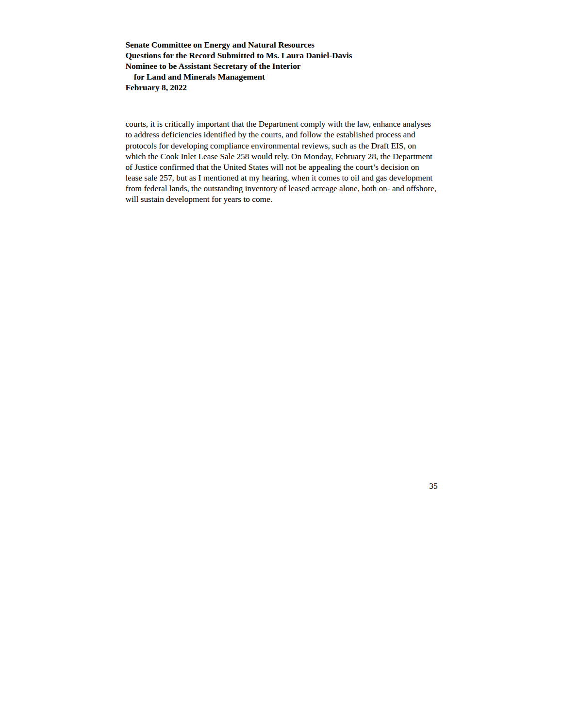Senate Committee on Energy and Natural Resources
Questions for the Record Submitted to Ms. Laura Daniel-Davis
Nominee to be Assistant Secretary of the Interior
for Land and Minerals Management
February 8, 2022
courts, it is critically important that the Department comply with the law, enhance analyses to address deficiencies identified by the courts, and follow the established process and protocols for developing compliance environmental reviews, such as the Draft EIS, on which the Cook Inlet Lease Sale 258 would rely. On Monday, February 28, the Department of Justice confirmed that the United States will not be appealing the court’s decision on lease sale 257, but as I mentioned at my hearing, when it comes to oil and gas development from federal lands, the outstanding inventory of leased acreage alone, both on- and offshore, will sustain development for years to come.
35